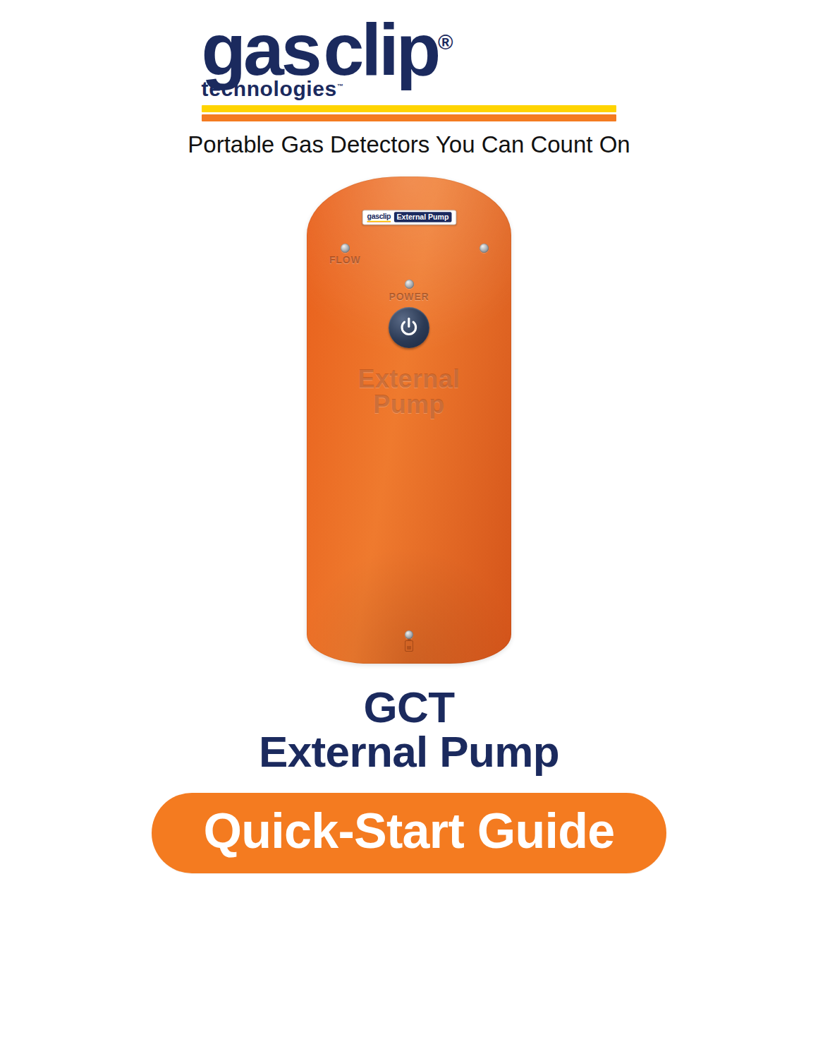gas clip®
technologies™
Portable Gas Detectors You Can Count On
gasclip External Pump
FLOW
POWER
External
Pump
GCT External Pump
Quick-Start Guide